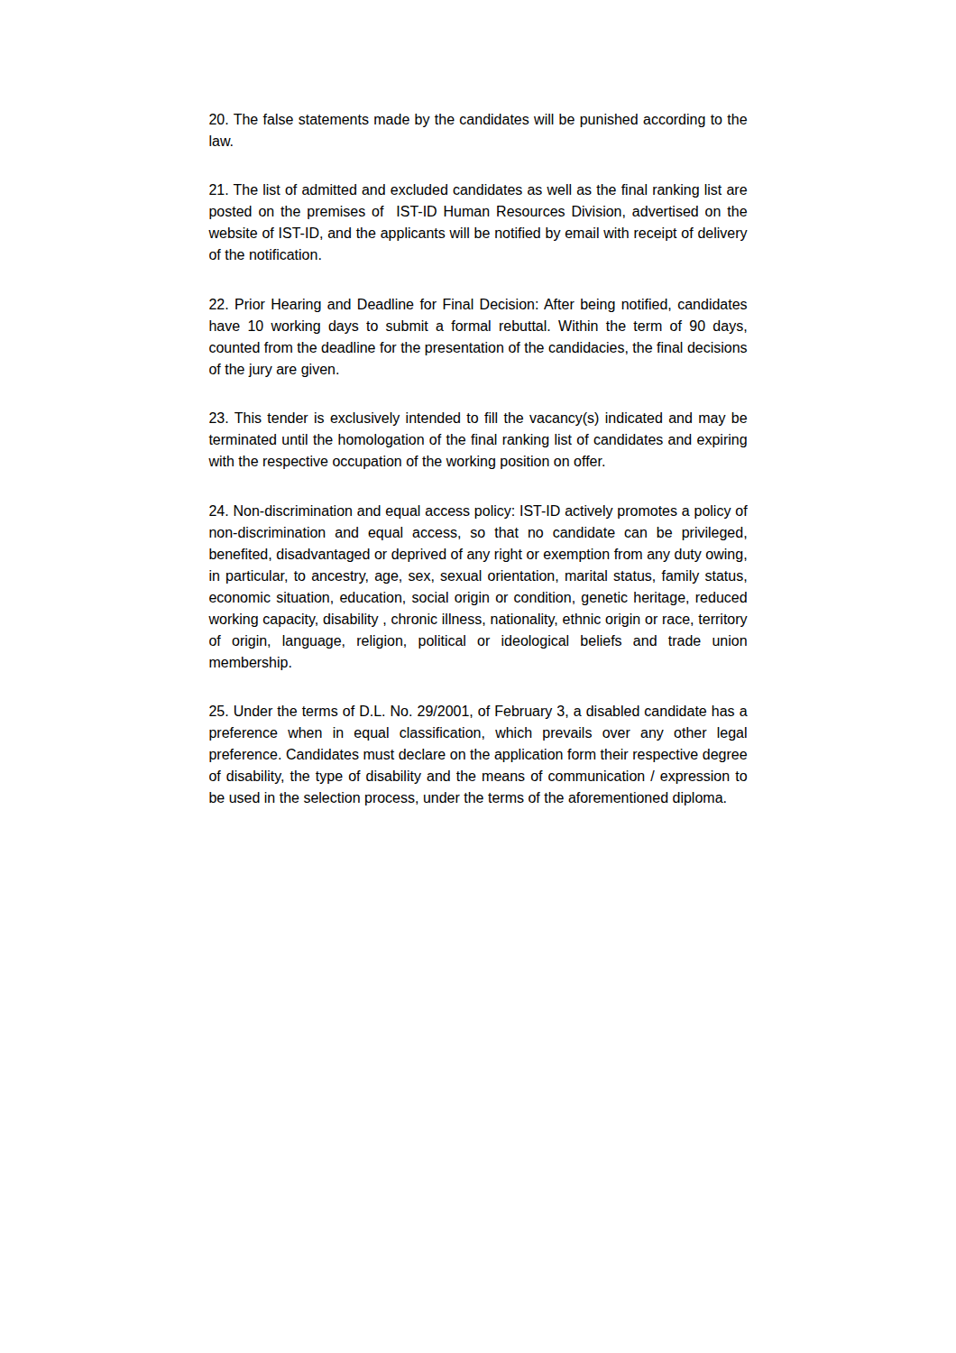20. The false statements made by the candidates will be punished according to the law.
21. The list of admitted and excluded candidates as well as the final ranking list are posted on the premises of IST-ID Human Resources Division, advertised on the website of IST-ID, and the applicants will be notified by email with receipt of delivery of the notification.
22. Prior Hearing and Deadline for Final Decision: After being notified, candidates have 10 working days to submit a formal rebuttal. Within the term of 90 days, counted from the deadline for the presentation of the candidacies, the final decisions of the jury are given.
23. This tender is exclusively intended to fill the vacancy(s) indicated and may be terminated until the homologation of the final ranking list of candidates and expiring with the respective occupation of the working position on offer.
24. Non-discrimination and equal access policy: IST-ID actively promotes a policy of non-discrimination and equal access, so that no candidate can be privileged, benefited, disadvantaged or deprived of any right or exemption from any duty owing, in particular, to ancestry, age, sex, sexual orientation, marital status, family status, economic situation, education, social origin or condition, genetic heritage, reduced working capacity, disability , chronic illness, nationality, ethnic origin or race, territory of origin, language, religion, political or ideological beliefs and trade union membership.
25. Under the terms of D.L. No. 29/2001, of February 3, a disabled candidate has a preference when in equal classification, which prevails over any other legal preference. Candidates must declare on the application form their respective degree of disability, the type of disability and the means of communication / expression to be used in the selection process, under the terms of the aforementioned diploma.